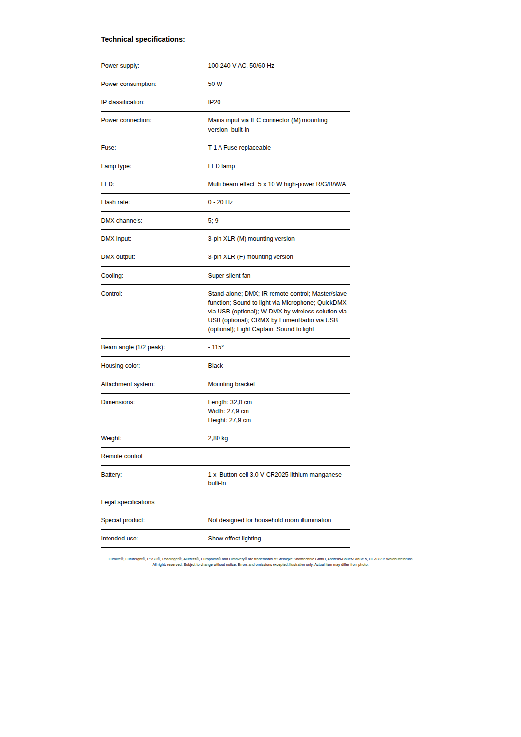Technical specifications:
| Power supply: | 100-240 V AC, 50/60 Hz |
| Power consumption: | 50 W |
| IP classification: | IP20 |
| Power connection: | Mains input via IEC connector (M) mounting version built-in |
| Fuse: | T 1 A Fuse replaceable |
| Lamp type: | LED lamp |
| LED: | Multi beam effect 5 x 10 W high-power R/G/B/W/A |
| Flash rate: | 0 - 20 Hz |
| DMX channels: | 5; 9 |
| DMX input: | 3-pin XLR (M) mounting version |
| DMX output: | 3-pin XLR (F) mounting version |
| Cooling: | Super silent fan |
| Control: | Stand-alone; DMX; IR remote control; Master/slave function; Sound to light via Microphone; QuickDMX via USB (optional); W-DMX by wireless solution via USB (optional); CRMX by LumenRadio via USB (optional); Light Captain; Sound to light |
| Beam angle (1/2 peak): | - 115° |
| Housing color: | Black |
| Attachment system: | Mounting bracket |
| Dimensions: | Length: 32,0 cm Width: 27,9 cm Height: 27,9 cm |
| Weight: | 2,80 kg |
| Remote control | |
| Battery: | 1 x Button cell 3.0 V CR2025 lithium manganese built-in |
| Legal specifications | |
| Special product: | Not designed for household room illumination |
| Intended use: | Show effect lighting |
Eurolite®, Futurelight®, PSSO®, Roadinger®, Alutruss®, Europalms® and Dimavery® are trademarks of Steinigke Showtechnic GmbH, Andreas-Bauer-Straße 5, DE-97297 Waldbüttelbrunn
All rights reserved. Subject to change without notice. Errors and omissions excepted.Illustration only. Actual item may differ from photo.